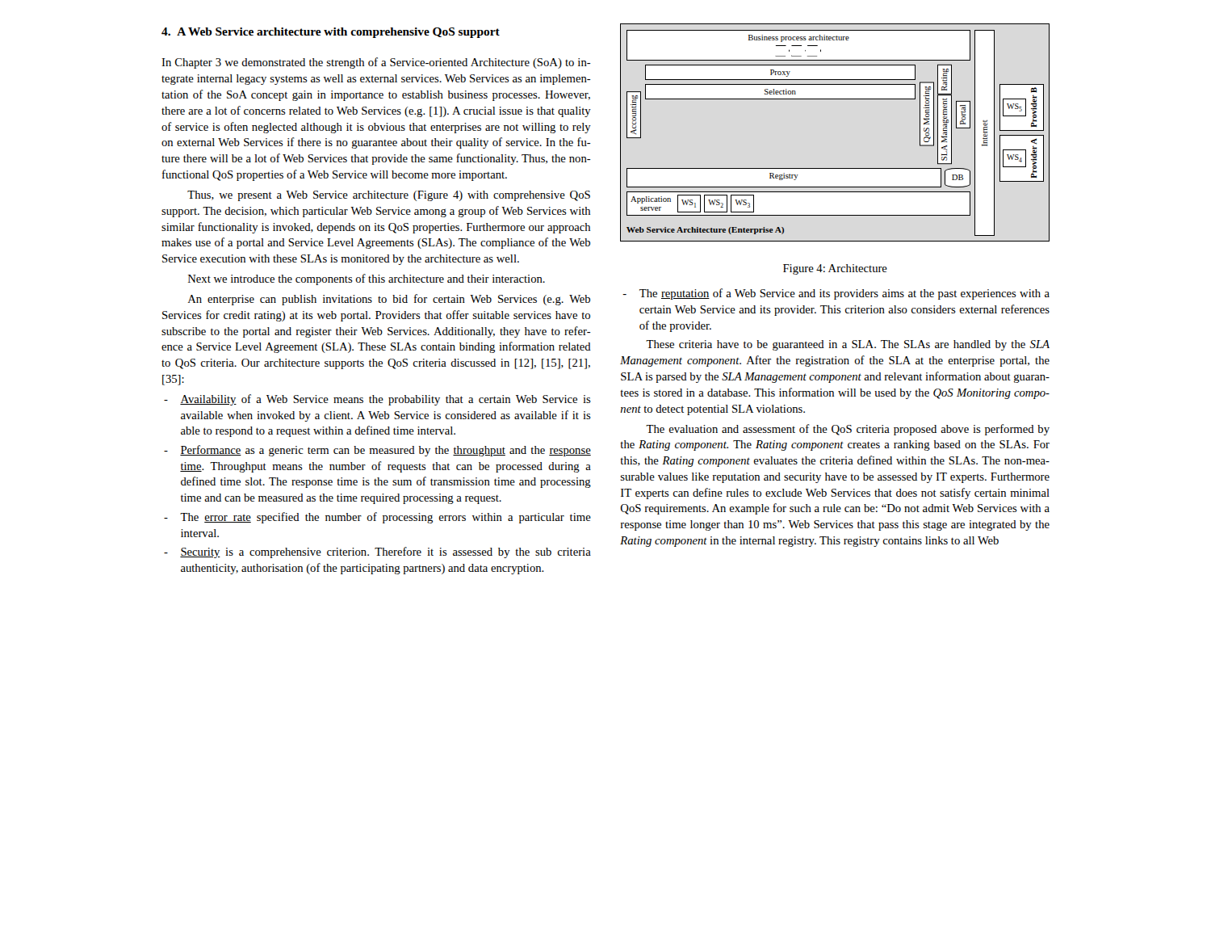4. A Web Service architecture with comprehensive QoS support
In Chapter 3 we demonstrated the strength of a Service-oriented Architecture (SoA) to integrate internal legacy systems as well as external services. Web Services as an implementation of the SoA concept gain in importance to establish business processes. However, there are a lot of concerns related to Web Services (e.g. [1]). A crucial issue is that quality of service is often neglected although it is obvious that enterprises are not willing to rely on external Web Services if there is no guarantee about their quality of service. In the future there will be a lot of Web Services that provide the same functionality. Thus, the non-functional QoS properties of a Web Service will become more important.
Thus, we present a Web Service architecture (Figure 4) with comprehensive QoS support. The decision, which particular Web Service among a group of Web Services with similar functionality is invoked, depends on its QoS properties. Furthermore our approach makes use of a portal and Service Level Agreements (SLAs). The compliance of the Web Service execution with these SLAs is monitored by the architecture as well.
Next we introduce the components of this architecture and their interaction.
An enterprise can publish invitations to bid for certain Web Services (e.g. Web Services for credit rating) at its web portal. Providers that offer suitable services have to subscribe to the portal and register their Web Services. Additionally, they have to reference a Service Level Agreement (SLA). These SLAs contain binding information related to QoS criteria. Our architecture supports the QoS criteria discussed in [12], [15], [21], [35]:
Availability of a Web Service means the probability that a certain Web Service is available when invoked by a client. A Web Service is considered as available if it is able to respond to a request within a defined time interval.
Performance as a generic term can be measured by the throughput and the response time. Throughput means the number of requests that can be processed during a defined time slot. The response time is the sum of transmission time and processing time and can be measured as the time required processing a request.
The error rate specified the number of processing errors within a particular time interval.
Security is a comprehensive criterion. Therefore it is assessed by the sub criteria authenticity, authorisation (of the participating partners) and data encryption.
Business process architecture
Accounting
Proxy
Selection
QoS Monitoring
Rating
SLA Management
Portal
Registry
DB
Application
server
WS1
WS2
WS3
Web Service Architecture (Enterprise A)
Internet
WS5
Provider B
WS4
Provider A
Figure 4: Architecture
The reputation of a Web Service and its providers aims at the past experiences with a certain Web Service and its provider. This criterion also considers external references of the provider.
These criteria have to be guaranteed in a SLA. The SLAs are handled by the SLA Management component. After the registration of the SLA at the enterprise portal, the SLA is parsed by the SLA Management component and relevant information about guarantees is stored in a database. This information will be used by the QoS Monitoring component to detect potential SLA violations.
The evaluation and assessment of the QoS criteria proposed above is performed by the Rating component. The Rating component creates a ranking based on the SLAs. For this, the Rating component evaluates the criteria defined within the SLAs. The non-measurable values like reputation and security have to be assessed by IT experts. Furthermore IT experts can define rules to exclude Web Services that does not satisfy certain minimal QoS requirements. An example for such a rule can be: “Do not admit Web Services with a response time longer than 10 ms”. Web Services that pass this stage are integrated by the Rating component in the internal registry. This registry contains links to all Web